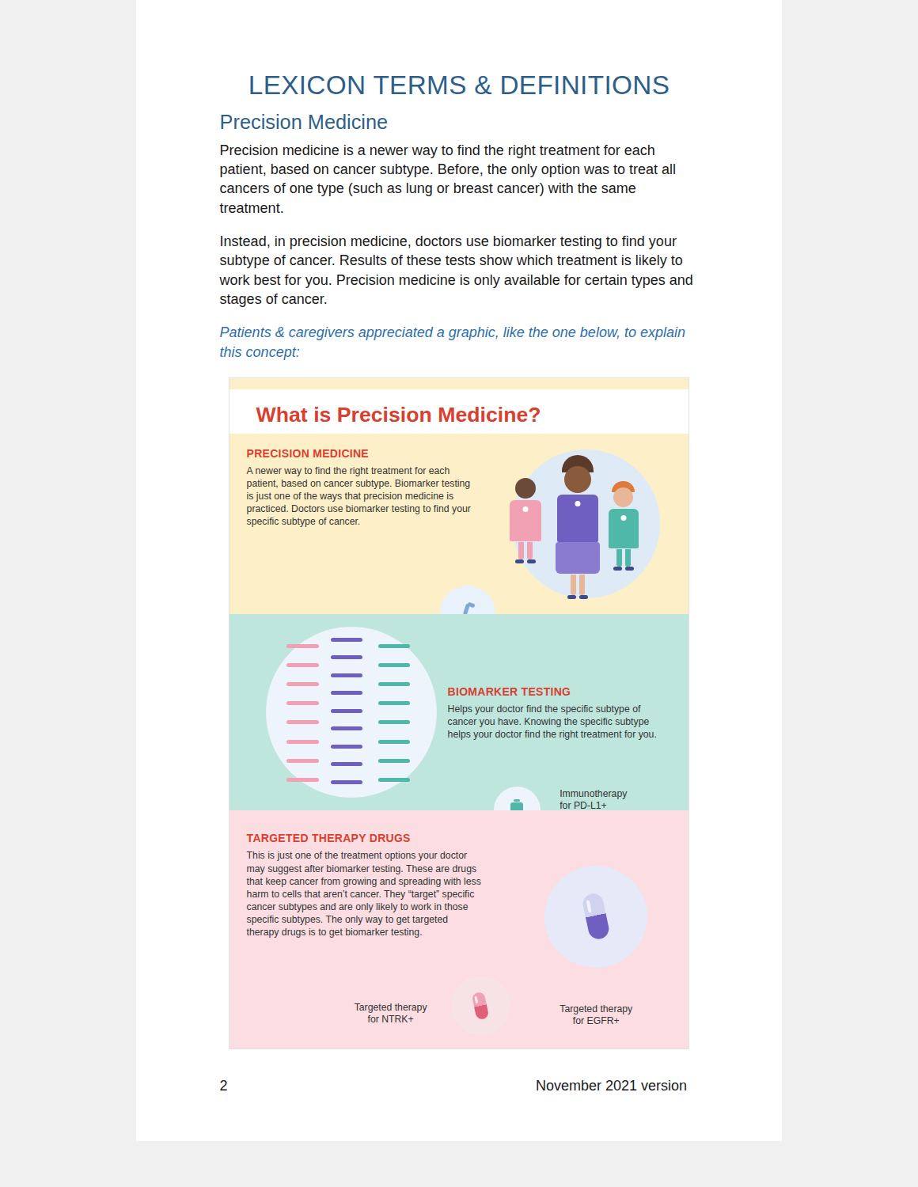LEXICON TERMS & DEFINITIONS
Precision Medicine
Precision medicine is a newer way to find the right treatment for each patient, based on cancer subtype. Before, the only option was to treat all cancers of one type (such as lung or breast cancer) with the same treatment.
Instead, in precision medicine, doctors use biomarker testing to find your subtype of cancer. Results of these tests show which treatment is likely to work best for you. Precision medicine is only available for certain types and stages of cancer.
Patients & caregivers appreciated a graphic, like the one below, to explain this concept:
What is Precision Medicine?
PRECISION MEDICINE
A newer way to find the right treatment for each patient, based on cancer subtype. Biomarker testing is just one of the ways that precision medicine is practiced. Doctors use biomarker testing to find your specific subtype of cancer.
BIOMARKER TESTING
Helps your doctor find the specific subtype of cancer you have. Knowing the specific subtype helps your doctor find the right treatment for you.
Immunotherapy
for PD-L1+
TARGETED THERAPY DRUGS
This is just one of the treatment options your doctor may suggest after biomarker testing. These are drugs that keep cancer from growing and spreading with less harm to cells that aren’t cancer. They “target” specific cancer subtypes and are only likely to work in those specific subtypes. The only way to get targeted therapy drugs is to get biomarker testing.
Targeted therapy
for EGFR+
Targeted therapy
for NTRK+
2
November 2021 version